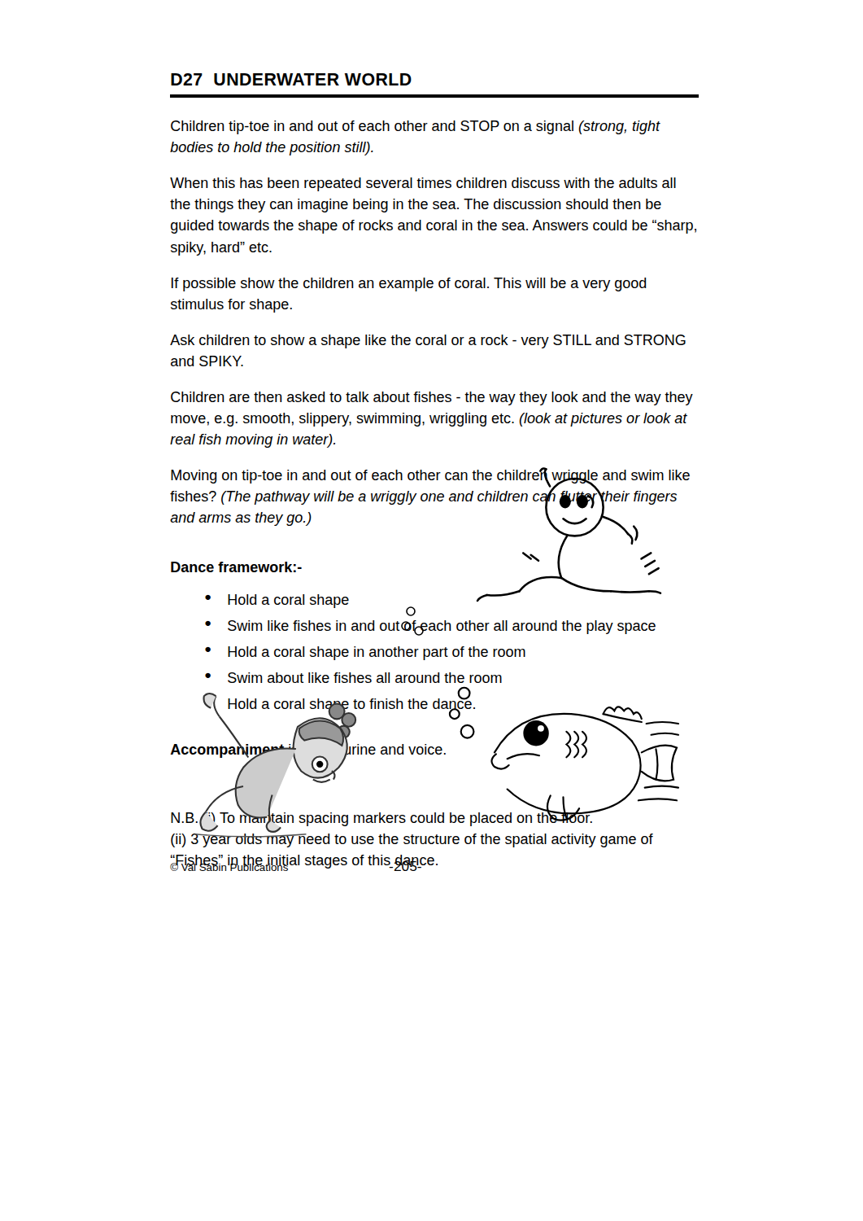D27 UNDERWATER WORLD
Children tip-toe in and out of each other and STOP on a signal (strong, tight bodies to hold the position still).
When this has been repeated several times children discuss with the adults all the things they can imagine being in the sea. The discussion should then be guided towards the shape of rocks and coral in the sea. Answers could be “sharp, spiky, hard” etc.
If possible show the children an example of coral. This will be a very good stimulus for shape.
Ask children to show a shape like the coral or a rock - very STILL and STRONG and SPIKY.
Children are then asked to talk about fishes - the way they look and the way they move, e.g. smooth, slippery, swimming, wriggling etc. (look at pictures or look at real fish moving in water).
Moving on tip-toe in and out of each other can the children wriggle and swim like fishes? (The pathway will be a wriggly one and children can flutter their fingers and arms as they go.)
Dance framework:-
Hold a coral shape
Swim like fishes in and out of each other all around the play space
Hold a coral shape in another part of the room
Swim about like fishes all around the room
Hold a coral shape to finish the dance.
Accompaniment is tambourine and voice.
N.B. (i) To maintain spacing markers could be placed on the floor.
(ii) 3 year olds may need to use the structure of the spatial activity game of “Fishes” in the initial stages of this dance.
© Val Sabin Publications -205-